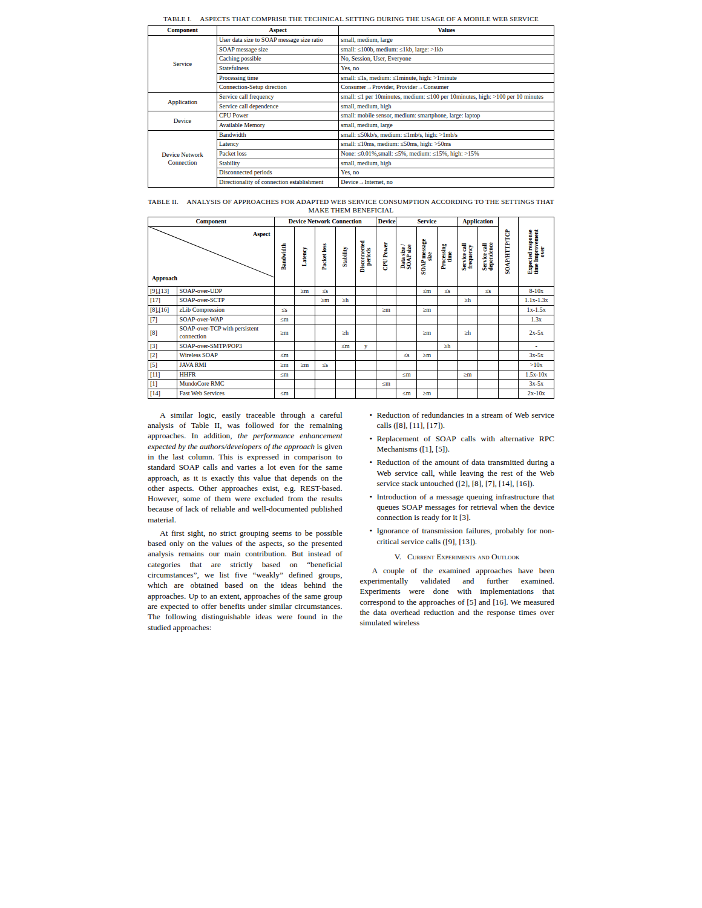TABLE I. ASPECTS THAT COMPRISE THE TECHNICAL SETTING DURING THE USAGE OF A MOBILE WEB SERVICE
| Component | Aspect | Values |
| --- | --- | --- |
| Service | User data size to SOAP message size ratio | small, medium, large |
| SOAP message size | small: ≤100b, medium: ≤1kb, large: >1kb |
| Caching possible | No, Session, User, Everyone |
| Statefulness | Yes, no |
| Processing time | small: ≤1s, medium: ≤1minute, high: >1minute |
| Connection-Setup direction | Consumer → Provider, Provider → Consumer |
| Application | Service call frequency | small: ≤1 per 10minutes, medium: ≤100 per 10minutes, high: >100 per 10 minutes |
| Service call dependence | small, medium, high |
| Device | CPU Power | small: mobile sensor, medium: smartphone, large: laptop |
| Available Memory | small, medium, large |
| Device Network Connection | Bandwidth | small: ≤50kb/s, medium: ≤1mb/s, high: >1mb/s |
| Latency | small: ≤10ms, medium: ≤50ms, high: >50ms |
| Packet loss | None: ≤0.01%,small: ≤5%, medium: ≤15%, high: >15% |
| Stability | small, medium, high |
| Disconnected periods | Yes, no |
| Directionality of connection establishment | Device → Internet, no |
TABLE II. ANALYSIS OF APPROACHES FOR ADAPTED WEB SERVICE CONSUMPTION ACCORDING TO THE SETTINGS THAT MAKE THEM BENEFICIAL
| Component | Device Network Connection | Device | Service | Application | SOAP/HTTP/TCP | Expected response time Improvement over |
| --- | --- | --- | --- | --- | --- | --- |
| Aspect Approach | Bandwidth | Latency | Packet loss | Stability | Disconnected periods | CPU Power | Data size / SOAP size | SOAP message size | Processing time | Service call frequency | Service call dependence |
| [9],[13] | SOAP-over-UDP | | ≥m | ≤s | | | | | ≤m | ≤s | | ≤s | | 8-10x |
| [17] | SOAP-over-SCTP | | | ≥m | ≥h | | | | | | ≥h | | | 1.1x-1.3x |
| [8],[16] | zLib Compression | ≤s | | | | | ≥m | | ≥m | | | | | 1x-1.5x |
| [7] | SOAP-over-WAP | ≤m | | | | | | | | | | | | 1.3x |
| [8] | SOAP-over-TCP with persistent connection | ≥m | | | ≥h | | | | ≥m | | ≥h | | | 2x-5x |
| [3] | SOAP-over-SMTP/POP3 | | | | ≤m | y | | | | ≥h | | | | - |
| [2] | Wireless SOAP | ≤m | | | | | | ≤s | ≥m | | | | | 3x-5x |
| [5] | JAVA RMI | ≥m | ≥m | ≤s | | | | | | | | | | >10x |
| [11] | HHFR | ≤m | | | | | | ≤m | | | ≥m | | | 1.5x-10x |
| [1] | MundoCore RMC | | | | | | ≤m | | | | | | | 3x-5x |
| [14] | Fast Web Services | ≤m | | | | | | ≤m | ≥m | | | | | 2x-10x |
A similar logic, easily traceable through a careful analysis of Table II, was followed for the remaining approaches. In addition, the performance enhancement expected by the authors/developers of the approach is given in the last column. This is expressed in comparison to standard SOAP calls and varies a lot even for the same approach, as it is exactly this value that depends on the other aspects. Other approaches exist, e.g. REST-based. However, some of them were excluded from the results because of lack of reliable and well-documented published material.
At first sight, no strict grouping seems to be possible based only on the values of the aspects, so the presented analysis remains our main contribution. But instead of categories that are strictly based on “beneficial circumstances”, we list five “weakly” defined groups, which are obtained based on the ideas behind the approaches. Up to an extent, approaches of the same group are expected to offer benefits under similar circumstances. The following distinguishable ideas were found in the studied approaches:
Reduction of redundancies in a stream of Web service calls ([8], [11], [17]).
Replacement of SOAP calls with alternative RPC Mechanisms ([1], [5]).
Reduction of the amount of data transmitted during a Web service call, while leaving the rest of the Web service stack untouched ([2], [8], [7], [14], [16]).
Introduction of a message queuing infrastructure that queues SOAP messages for retrieval when the device connection is ready for it [3].
Ignorance of transmission failures, probably for non-critical service calls ([9], [13]).
V. Current Experiments and Outlook
A couple of the examined approaches have been experimentally validated and further examined. Experiments were done with implementations that correspond to the approaches of [5] and [16]. We measured the data overhead reduction and the response times over simulated wireless